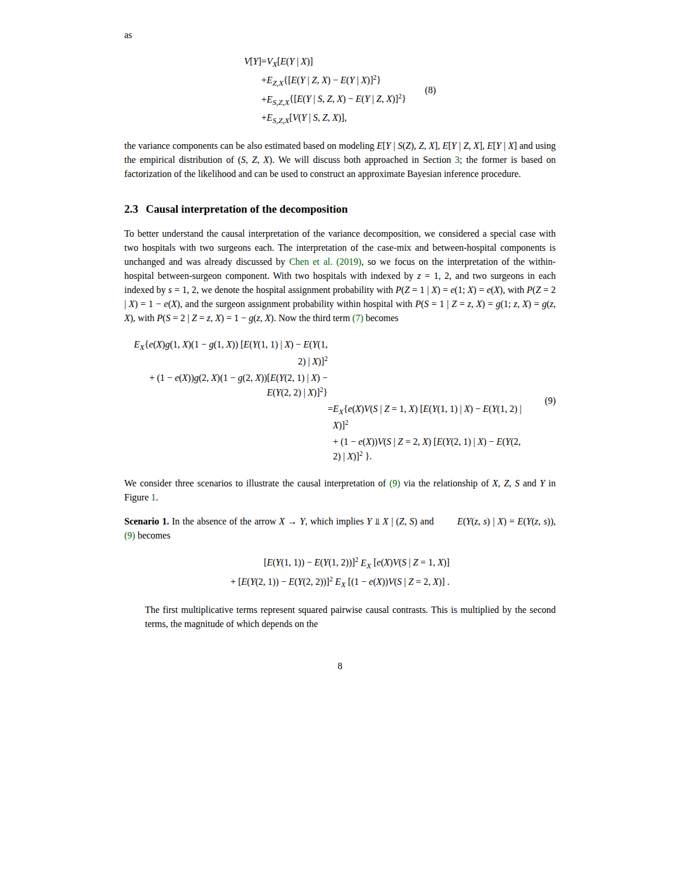as
V[Y] = VX[E(Y | X)]
+ EZ,X{[E(Y | Z, X) − E(Y | X)]2}
+ ES,Z,X{[E(Y | S, Z, X) − E(Y | Z, X)]2}
+ ES,Z,X[V(Y | S, Z, X)],
(8)
the variance components can be also estimated based on modeling E[Y | S(Z), Z, X], E[Y | Z, X], E[Y | X] and using the empirical distribution of (S, Z, X). We will discuss both approached in Section 3; the former is based on factorization of the likelihood and can be used to construct an approximate Bayesian inference procedure.
2.3 Causal interpretation of the decomposition
To better understand the causal interpretation of the variance decomposition, we considered a special case with two hospitals with two surgeons each. The interpretation of the case-mix and between-hospital components is unchanged and was already discussed by Chen et al. (2019), so we focus on the interpretation of the within-hospital between-surgeon component. With two hospitals with indexed by z = 1, 2, and two surgeons in each indexed by s = 1, 2, we denote the hospital assignment probability with P(Z = 1 | X) = e(1; X) = e(X), with P(Z = 2 | X) = 1 − e(X), and the surgeon assignment probability within hospital with P(S = 1 | Z = z, X) = g(1; z, X) = g(z, X), with P(S = 2 | Z = z, X) = 1 − g(z, X). Now the third term (7) becomes
EX{e(X)g(1, X)(1 − g(1, X)) [E(Y(1, 1) | X) − E(Y(1, 2) | X)]2
+ (1 − e(X))g(2, X)(1 − g(2, X))[E(Y(2, 1) | X) − E(Y(2, 2) | X)]2}
= EX{e(X)V(S | Z = 1, X) [E(Y(1, 1) | X) − E(Y(1, 2) | X)]2
+ (1 − e(X))V(S | Z = 2, X) [E(Y(2, 1) | X) − E(Y(2, 2) | X)]2 }.
(9)
We consider three scenarios to illustrate the causal interpretation of (9) via the relationship of X, Z, S and Y in Figure 1.
Scenario 1. In the absence of the arrow X → Y, which implies Y ⫫ X | (Z, S) and E(Y(z, s) | X) = E(Y(z, s)), (9) becomes
[E(Y(1, 1)) − E(Y(1, 2))]2 EX [e(X)V(S | Z = 1, X)]
+ [E(Y(2, 1)) − E(Y(2, 2))]2 EX [(1 − e(X))V(S | Z = 2, X)] .
The first multiplicative terms represent squared pairwise causal contrasts. This is multiplied by the second terms, the magnitude of which depends on the
8